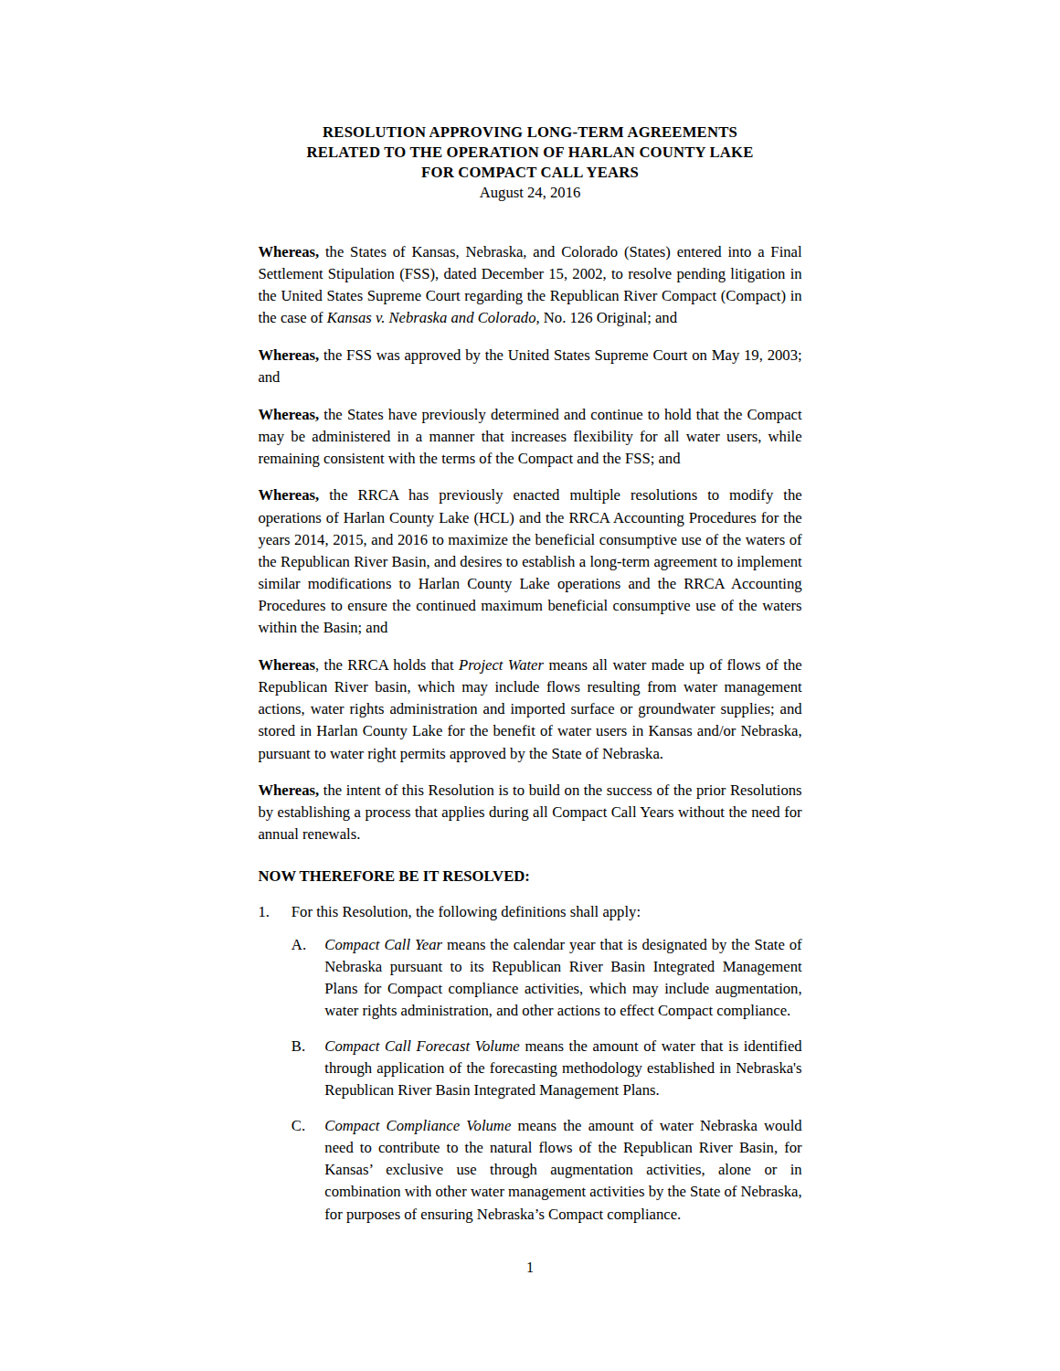Resolution Approving Long-Term Agreements
Related to the Operation of Harlan County Lake
for Compact Call Years
August 24, 2016
Whereas, the States of Kansas, Nebraska, and Colorado (States) entered into a Final Settlement Stipulation (FSS), dated December 15, 2002, to resolve pending litigation in the United States Supreme Court regarding the Republican River Compact (Compact) in the case of Kansas v. Nebraska and Colorado, No. 126 Original; and
Whereas, the FSS was approved by the United States Supreme Court on May 19, 2003; and
Whereas, the States have previously determined and continue to hold that the Compact may be administered in a manner that increases flexibility for all water users, while remaining consistent with the terms of the Compact and the FSS; and
Whereas, the RRCA has previously enacted multiple resolutions to modify the operations of Harlan County Lake (HCL) and the RRCA Accounting Procedures for the years 2014, 2015, and 2016 to maximize the beneficial consumptive use of the waters of the Republican River Basin, and desires to establish a long-term agreement to implement similar modifications to Harlan County Lake operations and the RRCA Accounting Procedures to ensure the continued maximum beneficial consumptive use of the waters within the Basin; and
Whereas, the RRCA holds that Project Water means all water made up of flows of the Republican River basin, which may include flows resulting from water management actions, water rights administration and imported surface or groundwater supplies; and stored in Harlan County Lake for the benefit of water users in Kansas and/or Nebraska, pursuant to water right permits approved by the State of Nebraska.
Whereas, the intent of this Resolution is to build on the success of the prior Resolutions by establishing a process that applies during all Compact Call Years without the need for annual renewals.
NOW THEREFORE BE IT RESOLVED:
1. For this Resolution, the following definitions shall apply:
A. Compact Call Year means the calendar year that is designated by the State of Nebraska pursuant to its Republican River Basin Integrated Management Plans for Compact compliance activities, which may include augmentation, water rights administration, and other actions to effect Compact compliance.
B. Compact Call Forecast Volume means the amount of water that is identified through application of the forecasting methodology established in Nebraska's Republican River Basin Integrated Management Plans.
C. Compact Compliance Volume means the amount of water Nebraska would need to contribute to the natural flows of the Republican River Basin, for Kansas’ exclusive use through augmentation activities, alone or in combination with other water management activities by the State of Nebraska, for purposes of ensuring Nebraska’s Compact compliance.
1